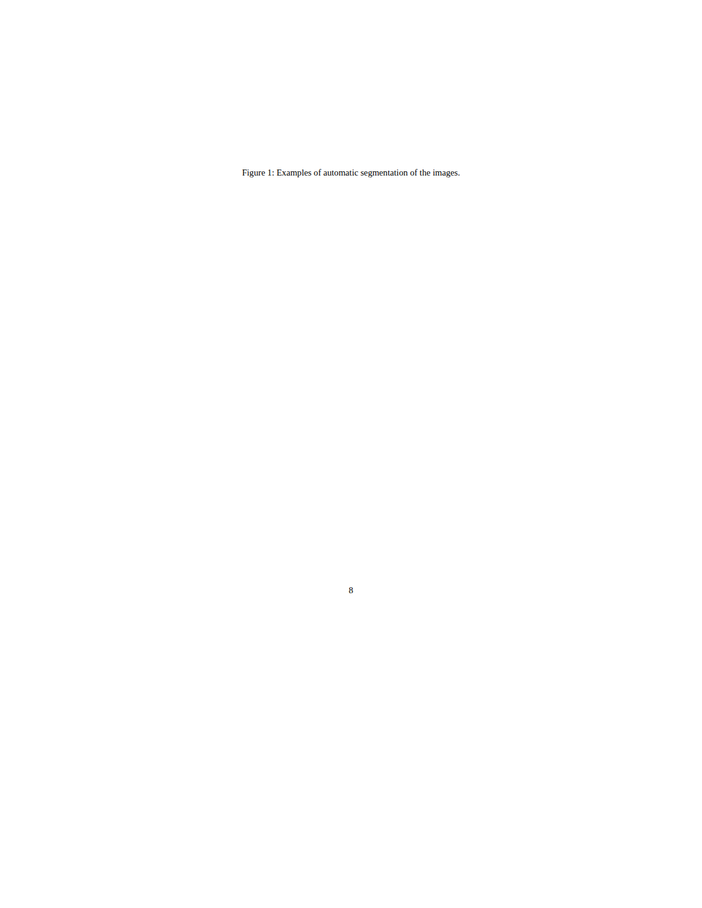Figure 1: Examples of automatic segmentation of the images.
8